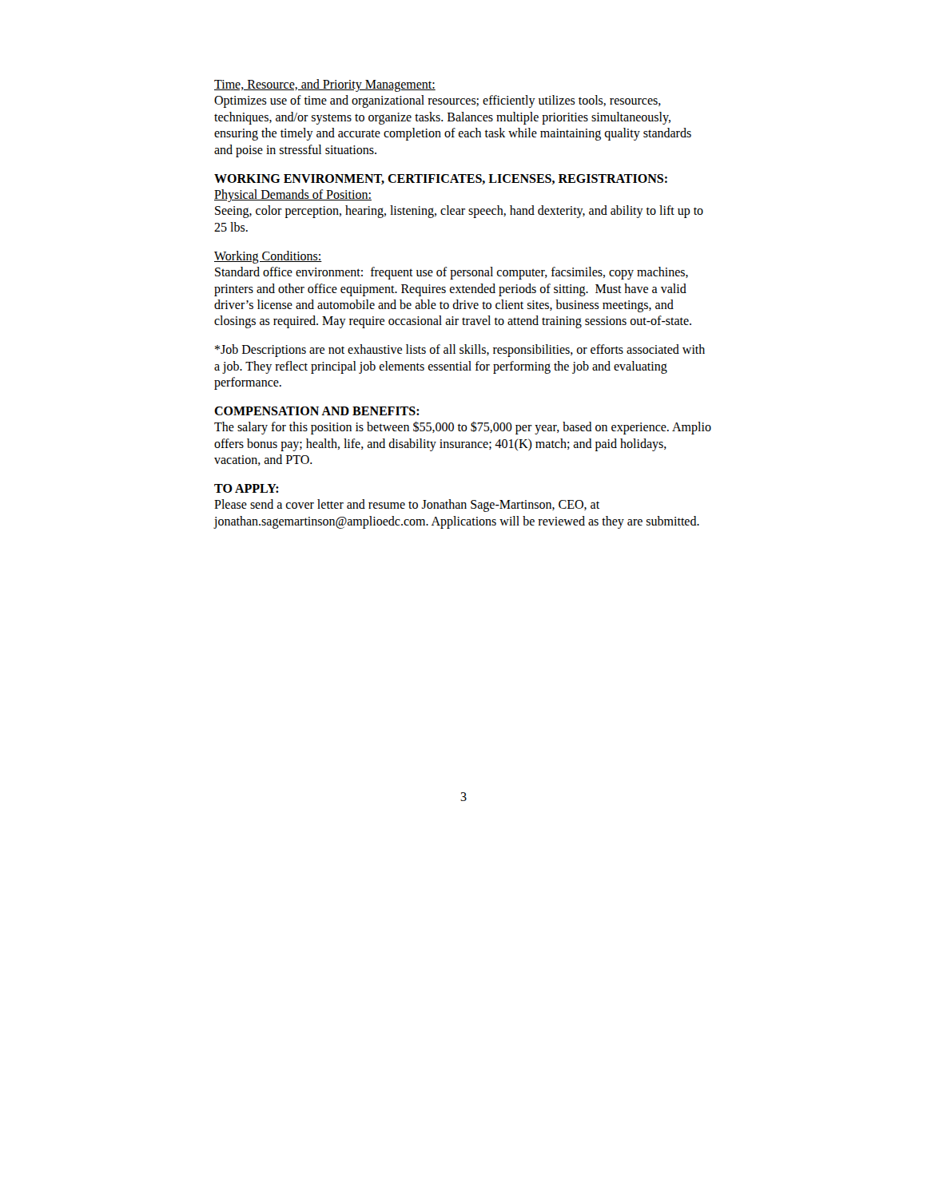Time, Resource, and Priority Management:
Optimizes use of time and organizational resources; efficiently utilizes tools, resources, techniques, and/or systems to organize tasks. Balances multiple priorities simultaneously, ensuring the timely and accurate completion of each task while maintaining quality standards and poise in stressful situations.
WORKING ENVIRONMENT, CERTIFICATES, LICENSES, REGISTRATIONS:
Physical Demands of Position:
Seeing, color perception, hearing, listening, clear speech, hand dexterity, and ability to lift up to 25 lbs.
Working Conditions:
Standard office environment: frequent use of personal computer, facsimiles, copy machines, printers and other office equipment. Requires extended periods of sitting. Must have a valid driver’s license and automobile and be able to drive to client sites, business meetings, and closings as required. May require occasional air travel to attend training sessions out-of-state.
*Job Descriptions are not exhaustive lists of all skills, responsibilities, or efforts associated with a job. They reflect principal job elements essential for performing the job and evaluating performance.
COMPENSATION AND BENEFITS:
The salary for this position is between $55,000 to $75,000 per year, based on experience. Amplio offers bonus pay; health, life, and disability insurance; 401(K) match; and paid holidays, vacation, and PTO.
TO APPLY:
Please send a cover letter and resume to Jonathan Sage-Martinson, CEO, at jonathan.sagemartinson@amplioedc.com. Applications will be reviewed as they are submitted.
3